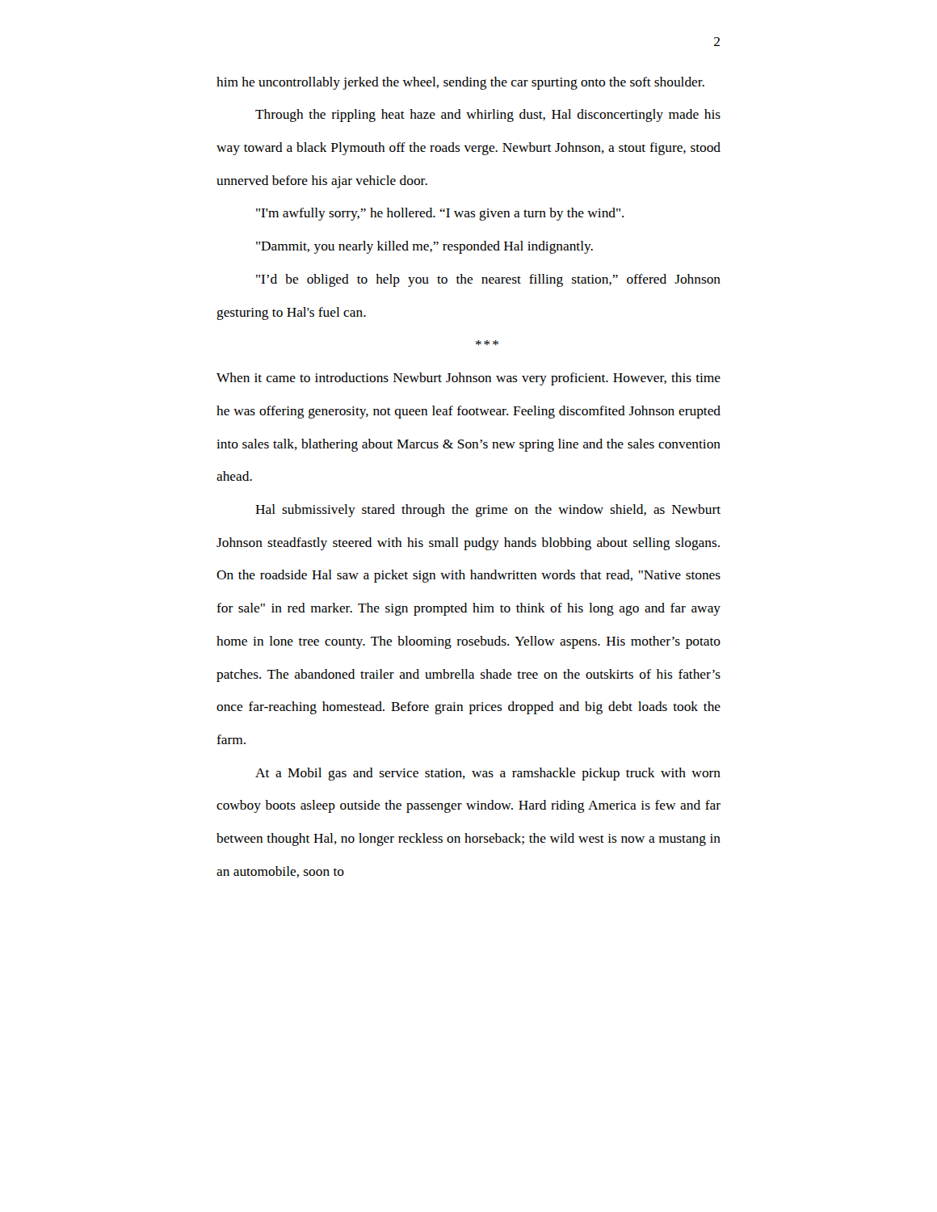2
him he uncontrollably jerked the wheel, sending the car spurting onto the soft shoulder.
Through the rippling heat haze and whirling dust, Hal disconcertingly made his way toward a black Plymouth off the roads verge. Newburt Johnson, a stout figure, stood unnerved before his ajar vehicle door.
"I'm awfully sorry,” he hollered. “I was given a turn by the wind".
"Dammit, you nearly killed me,” responded Hal indignantly.
"I’d be obliged to help you to the nearest filling station,” offered Johnson gesturing to Hal's fuel can.
***
When it came to introductions Newburt Johnson was very proficient. However, this time he was offering generosity, not queen leaf footwear. Feeling discomfited Johnson erupted into sales talk, blathering about Marcus & Son’s new spring line and the sales convention ahead.
Hal submissively stared through the grime on the window shield, as Newburt Johnson steadfastly steered with his small pudgy hands blobbing about selling slogans. On the roadside Hal saw a picket sign with handwritten words that read, "Native stones for sale" in red marker. The sign prompted him to think of his long ago and far away home in lone tree county. The blooming rosebuds. Yellow aspens. His mother’s potato patches. The abandoned trailer and umbrella shade tree on the outskirts of his father’s once far-reaching homestead. Before grain prices dropped and big debt loads took the farm.
At a Mobil gas and service station, was a ramshackle pickup truck with worn cowboy boots asleep outside the passenger window. Hard riding America is few and far between thought Hal, no longer reckless on horseback; the wild west is now a mustang in an automobile, soon to